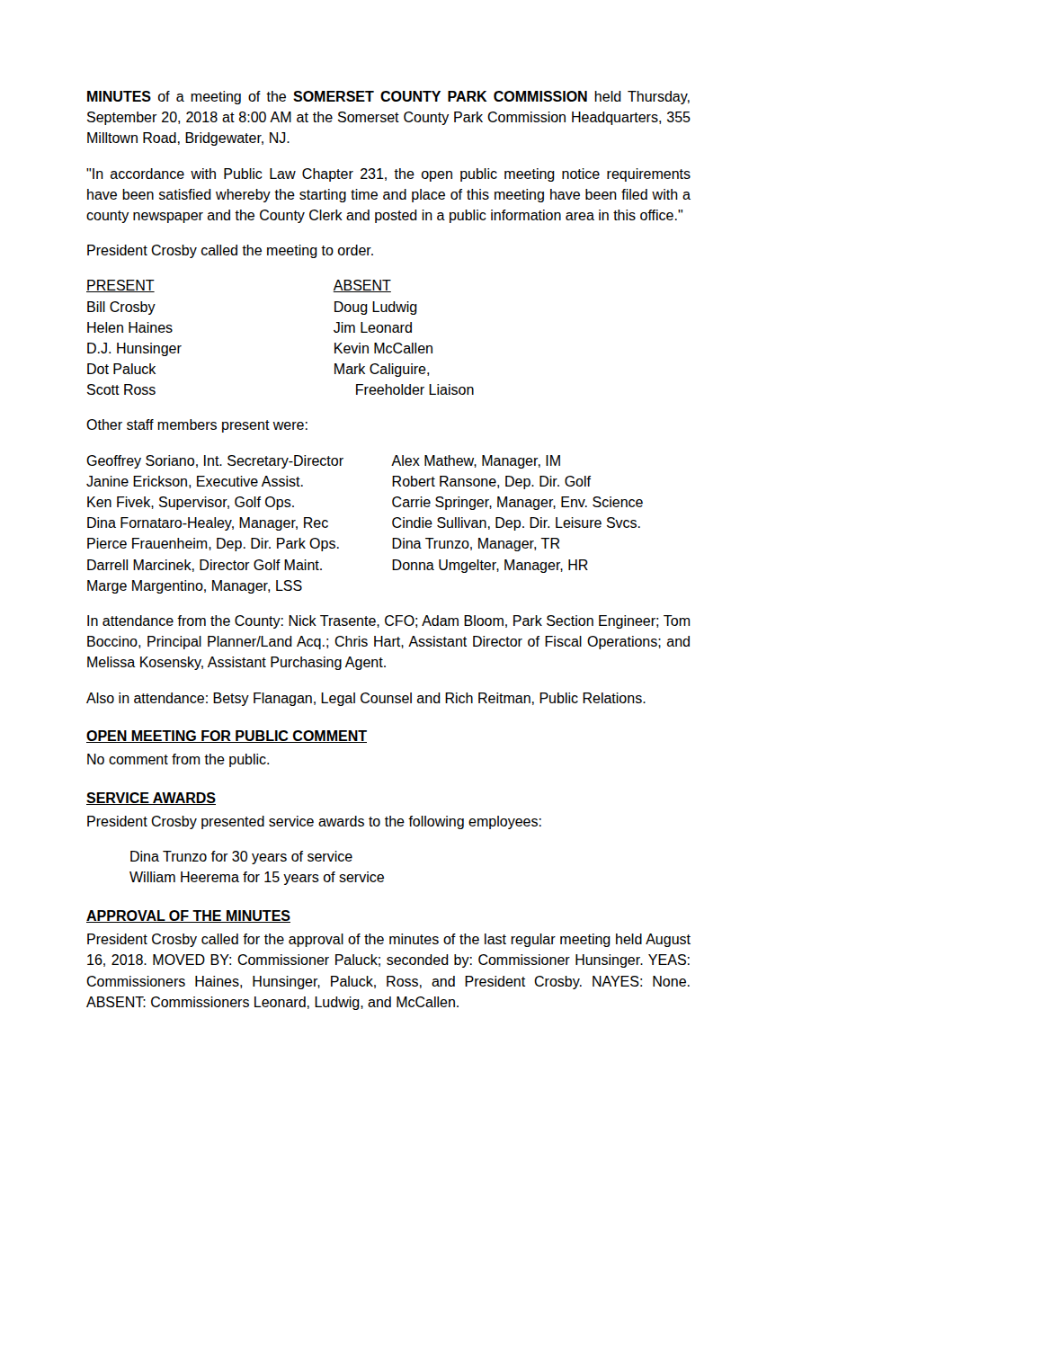MINUTES of a meeting of the SOMERSET COUNTY PARK COMMISSION held Thursday, September 20, 2018 at 8:00 AM at the Somerset County Park Commission Headquarters, 355 Milltown Road, Bridgewater, NJ.
"In accordance with Public Law Chapter 231, the open public meeting notice requirements have been satisfied whereby the starting time and place of this meeting have been filed with a county newspaper and the County Clerk and posted in a public information area in this office."
President Crosby called the meeting to order.
| PRESENT | ABSENT |
| Bill Crosby | Doug Ludwig |
| Helen Haines | Jim Leonard |
| D.J. Hunsinger | Kevin McCallen |
| Dot Paluck | Mark Caliguire, |
| Scott Ross | Freeholder Liaison |
Other staff members present were:
| Geoffrey Soriano, Int. Secretary-Director | Alex Mathew, Manager, IM |
| Janine Erickson, Executive Assist. | Robert Ransone, Dep. Dir. Golf |
| Ken Fivek, Supervisor, Golf Ops. | Carrie Springer, Manager, Env. Science |
| Dina Fornataro-Healey, Manager, Rec | Cindie Sullivan, Dep. Dir. Leisure Svcs. |
| Pierce Frauenheim, Dep. Dir. Park Ops. | Dina Trunzo, Manager, TR |
| Darrell Marcinek, Director Golf Maint. | Donna Umgelter, Manager, HR |
| Marge Margentino, Manager, LSS | |
In attendance from the County: Nick Trasente, CFO; Adam Bloom, Park Section Engineer; Tom Boccino, Principal Planner/Land Acq.; Chris Hart, Assistant Director of Fiscal Operations; and Melissa Kosensky, Assistant Purchasing Agent.
Also in attendance: Betsy Flanagan, Legal Counsel and Rich Reitman, Public Relations.
OPEN MEETING FOR PUBLIC COMMENT
No comment from the public.
SERVICE AWARDS
President Crosby presented service awards to the following employees:
Dina Trunzo for 30 years of service
William Heerema for 15 years of service
APPROVAL OF THE MINUTES
President Crosby called for the approval of the minutes of the last regular meeting held August 16, 2018. MOVED BY: Commissioner Paluck; seconded by: Commissioner Hunsinger. YEAS: Commissioners Haines, Hunsinger, Paluck, Ross, and President Crosby. NAYES: None. ABSENT: Commissioners Leonard, Ludwig, and McCallen.